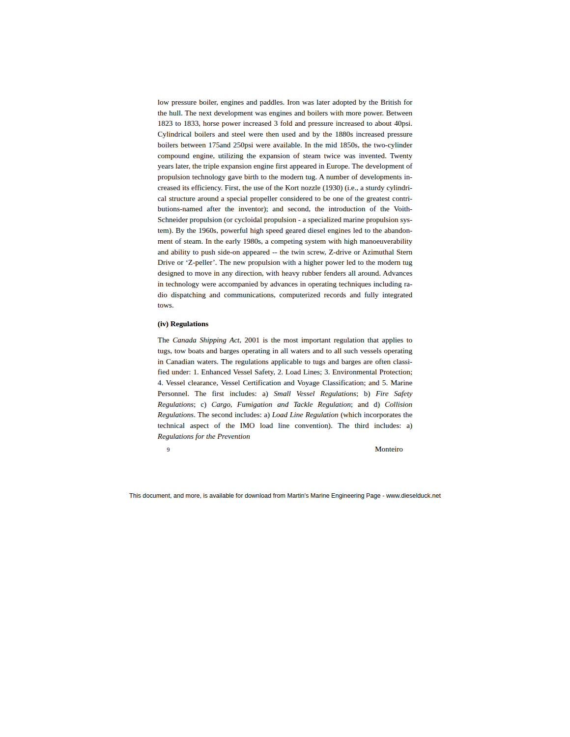low pressure boiler, engines and paddles. Iron was later adopted by the British for the hull. The next development was engines and boilers with more power. Between 1823 to 1833, horse power increased 3 fold and pressure increased to about 40psi. Cylindrical boilers and steel were then used and by the 1880s increased pressure boilers between 175and 250psi were available. In the mid 1850s, the two-cylinder compound engine, utilizing the expansion of steam twice was invented. Twenty years later, the triple expansion engine first appeared in Europe. The development of propulsion technology gave birth to the modern tug. A number of developments increased its efficiency. First, the use of the Kort nozzle (1930) (i.e., a sturdy cylindrical structure around a special propeller considered to be one of the greatest contributions-named after the inventor); and second, the introduction of the Voith-Schneider propulsion (or cycloidal propulsion - a specialized marine propulsion system). By the 1960s, powerful high speed geared diesel engines led to the abandonment of steam. In the early 1980s, a competing system with high manoeuverability and ability to push side-on appeared -- the twin screw, Z-drive or Azimuthal Stern Drive or ‘Z-peller’. The new propulsion with a higher power led to the modern tug designed to move in any direction, with heavy rubber fenders all around. Advances in technology were accompanied by advances in operating techniques including radio dispatching and communications, computerized records and fully integrated tows.
(iv) Regulations
The Canada Shipping Act, 2001 is the most important regulation that applies to tugs, tow boats and barges operating in all waters and to all such vessels operating in Canadian waters. The regulations applicable to tugs and barges are often classified under: 1. Enhanced Vessel Safety, 2. Load Lines; 3. Environmental Protection; 4. Vessel clearance, Vessel Certification and Voyage Classification; and 5. Marine Personnel. The first includes: a) Small Vessel Regulations; b) Fire Safety Regulations; c) Cargo, Fumigation and Tackle Regulation; and d) Collision Regulations. The second includes: a) Load Line Regulation (which incorporates the technical aspect of the IMO load line convention). The third includes: a) Regulations for the Prevention
9 Monteiro
This document, and more, is available for download from Martin's Marine Engineering Page - www.dieselduck.net